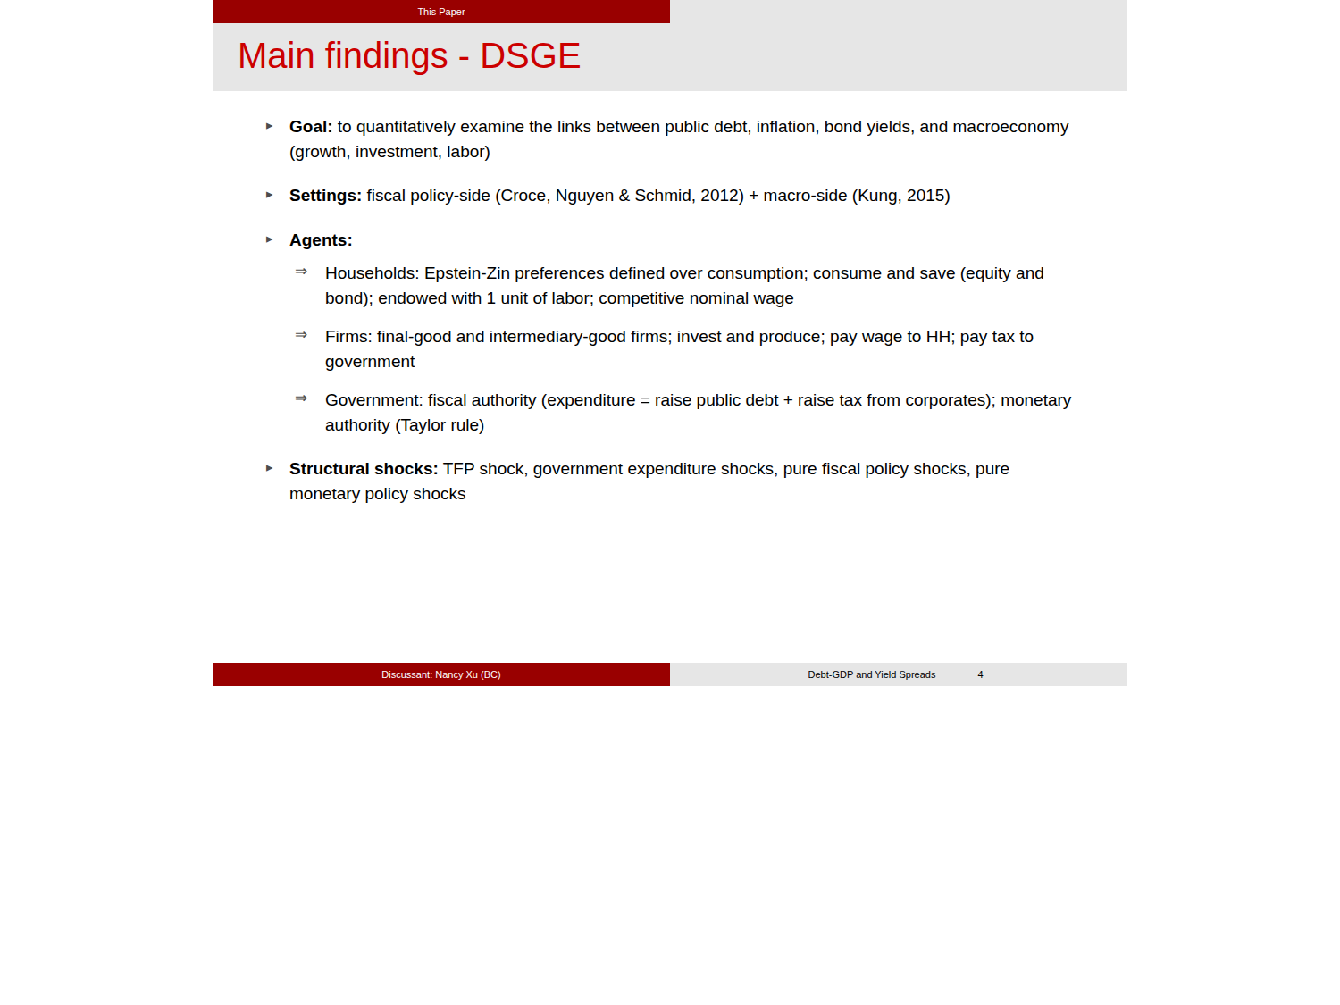This Paper
Main findings - DSGE
Goal: to quantitatively examine the links between public debt, inflation, bond yields, and macroeconomy (growth, investment, labor)
Settings: fiscal policy-side (Croce, Nguyen & Schmid, 2012) + macro-side (Kung, 2015)
Agents:
Households: Epstein-Zin preferences defined over consumption; consume and save (equity and bond); endowed with 1 unit of labor; competitive nominal wage
Firms: final-good and intermediary-good firms; invest and produce; pay wage to HH; pay tax to government
Government: fiscal authority (expenditure = raise public debt + raise tax from corporates); monetary authority (Taylor rule)
Structural shocks: TFP shock, government expenditure shocks, pure fiscal policy shocks, pure monetary policy shocks
Discussant: Nancy Xu (BC)
Debt-GDP and Yield Spreads 4